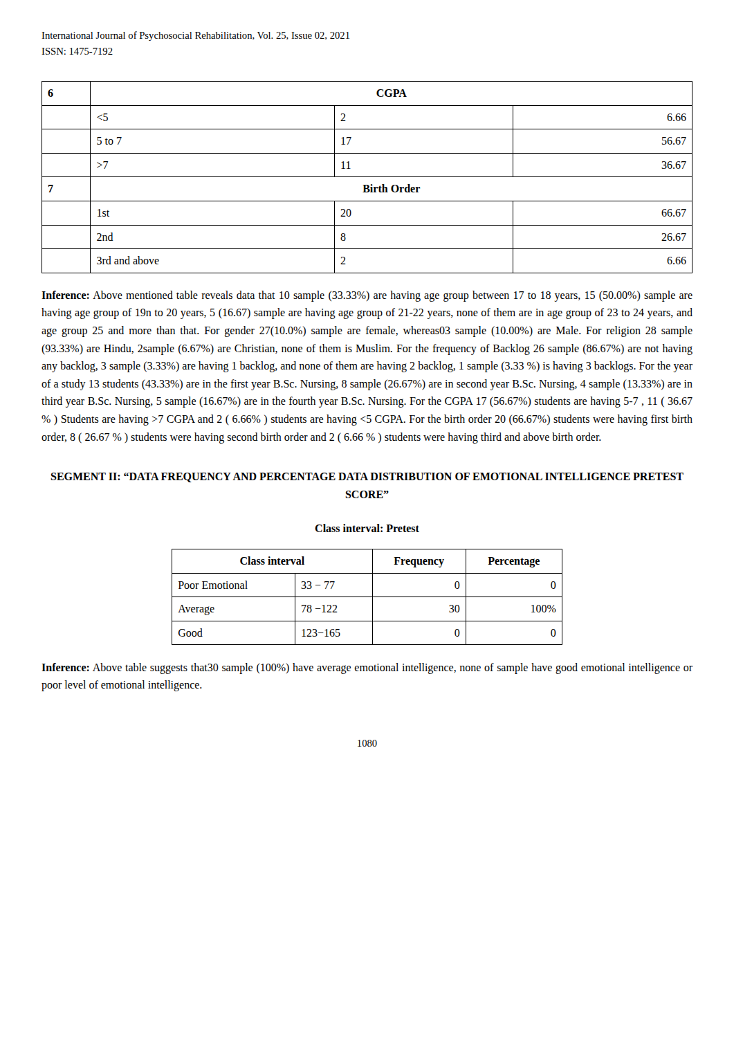International Journal of Psychosocial Rehabilitation, Vol. 25, Issue 02, 2021
ISSN: 1475-7192
| 6 | CGPA |
| | <5 | 2 | 6.66 |
| | 5 to 7 | 17 | 56.67 |
| | >7 | 11 | 36.67 |
| 7 | Birth Order |
| | 1st | 20 | 66.67 |
| | 2nd | 8 | 26.67 |
| | 3rd and above | 2 | 6.66 |
Inference: Above mentioned table reveals data that 10 sample (33.33%) are having age group between 17 to 18 years, 15 (50.00%) sample are having age group of 19n to 20 years, 5 (16.67) sample are having age group of 21-22 years, none of them are in age group of 23 to 24 years, and age group 25 and more than that. For gender 27(10.0%) sample are female, whereas03 sample (10.00%) are Male. For religion 28 sample (93.33%) are Hindu, 2sample (6.67%) are Christian, none of them is Muslim. For the frequency of Backlog 26 sample (86.67%) are not having any backlog, 3 sample (3.33%) are having 1 backlog, and none of them are having 2 backlog, 1 sample (3.33 %) is having 3 backlogs. For the year of a study 13 students (43.33%) are in the first year B.Sc. Nursing, 8 sample (26.67%) are in second year B.Sc. Nursing, 4 sample (13.33%) are in third year B.Sc. Nursing, 5 sample (16.67%) are in the fourth year B.Sc. Nursing. For the CGPA 17 (56.67%) students are having 5-7 , 11 ( 36.67 % ) Students are having >7 CGPA and 2 ( 6.66% ) students are having <5 CGPA. For the birth order 20 (66.67%) students were having first birth order, 8 ( 26.67 % ) students were having second birth order and 2 ( 6.66 % ) students were having third and above birth order.
SEGMENT II: “DATA FREQUENCY AND PERCENTAGE DATA DISTRIBUTION OF EMOTIONAL INTELLIGENCE PRETEST SCORE”
Class interval: Pretest
| Class interval | Frequency | Percentage |
| --- | --- | --- |
| Poor Emotional | 33 − 77 | 0 | 0 |
| Average | 78 −122 | 30 | 100% |
| Good | 123−165 | 0 | 0 |
Inference: Above table suggests that30 sample (100%) have average emotional intelligence, none of sample have good emotional intelligence or poor level of emotional intelligence.
1080